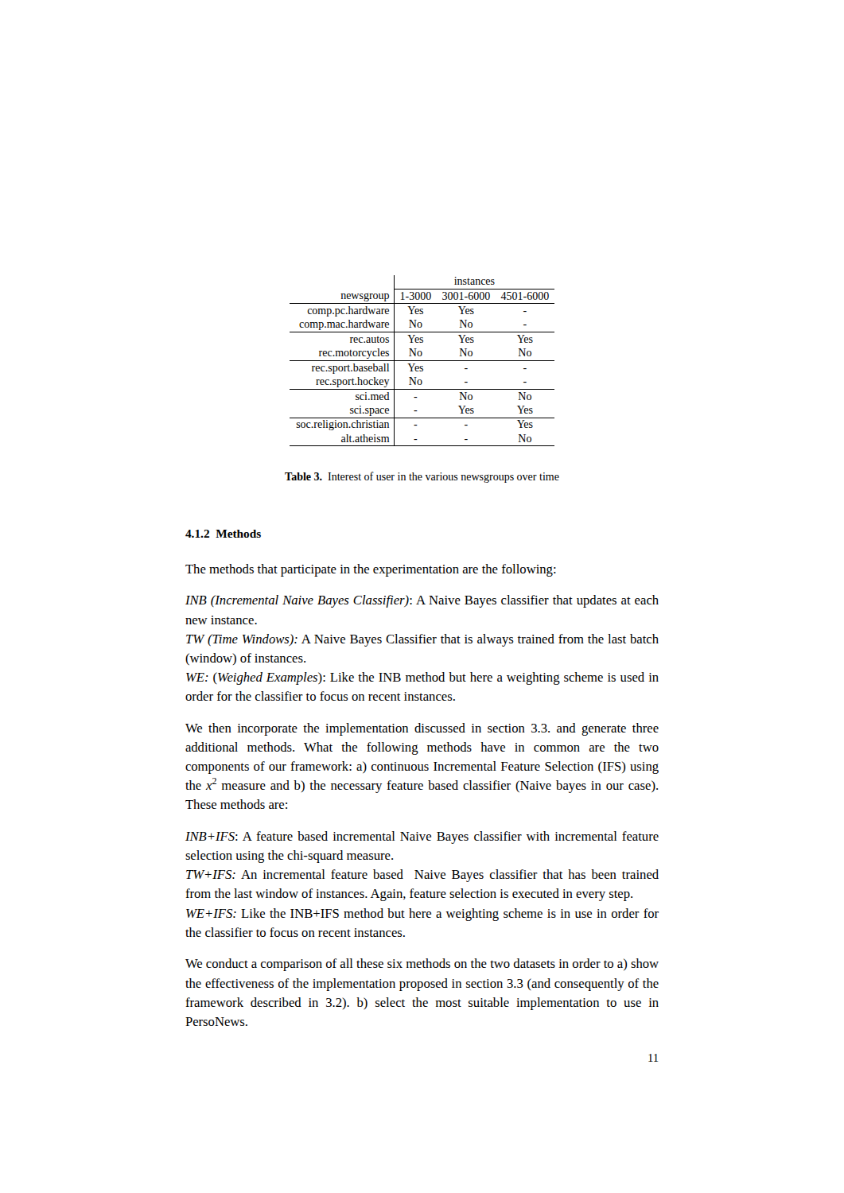| | instances |
| --- | --- |
| newsgroup | 1-3000 | 3001-6000 | 4501-6000 |
| comp.pc.hardware | Yes | Yes | - |
| comp.mac.hardware | No | No | - |
| rec.autos | Yes | Yes | Yes |
| rec.motorcycles | No | No | No |
| rec.sport.baseball | Yes | - | - |
| rec.sport.hockey | No | - | - |
| sci.med | - | No | No |
| sci.space | - | Yes | Yes |
| soc.religion.christian | - | - | Yes |
| alt.atheism | - | - | No |
Table 3. Interest of user in the various newsgroups over time
4.1.2 Methods
The methods that participate in the experimentation are the following:
INB (Incremental Naive Bayes Classifier): A Naive Bayes classifier that updates at each new instance.
TW (Time Windows): A Naive Bayes Classifier that is always trained from the last batch (window) of instances.
WE: (Weighed Examples): Like the INB method but here a weighting scheme is used in order for the classifier to focus on recent instances.
We then incorporate the implementation discussed in section 3.3. and generate three additional methods. What the following methods have in common are the two components of our framework: a) continuous Incremental Feature Selection (IFS) using the x2 measure and b) the necessary feature based classifier (Naive bayes in our case). These methods are:
INB+IFS: A feature based incremental Naive Bayes classifier with incremental feature selection using the chi-squard measure.
TW+IFS: An incremental feature based Naive Bayes classifier that has been trained from the last window of instances. Again, feature selection is executed in every step.
WE+IFS: Like the INB+IFS method but here a weighting scheme is in use in order for the classifier to focus on recent instances.
We conduct a comparison of all these six methods on the two datasets in order to a) show the effectiveness of the implementation proposed in section 3.3 (and consequently of the framework described in 3.2). b) select the most suitable implementation to use in PersoNews.
11